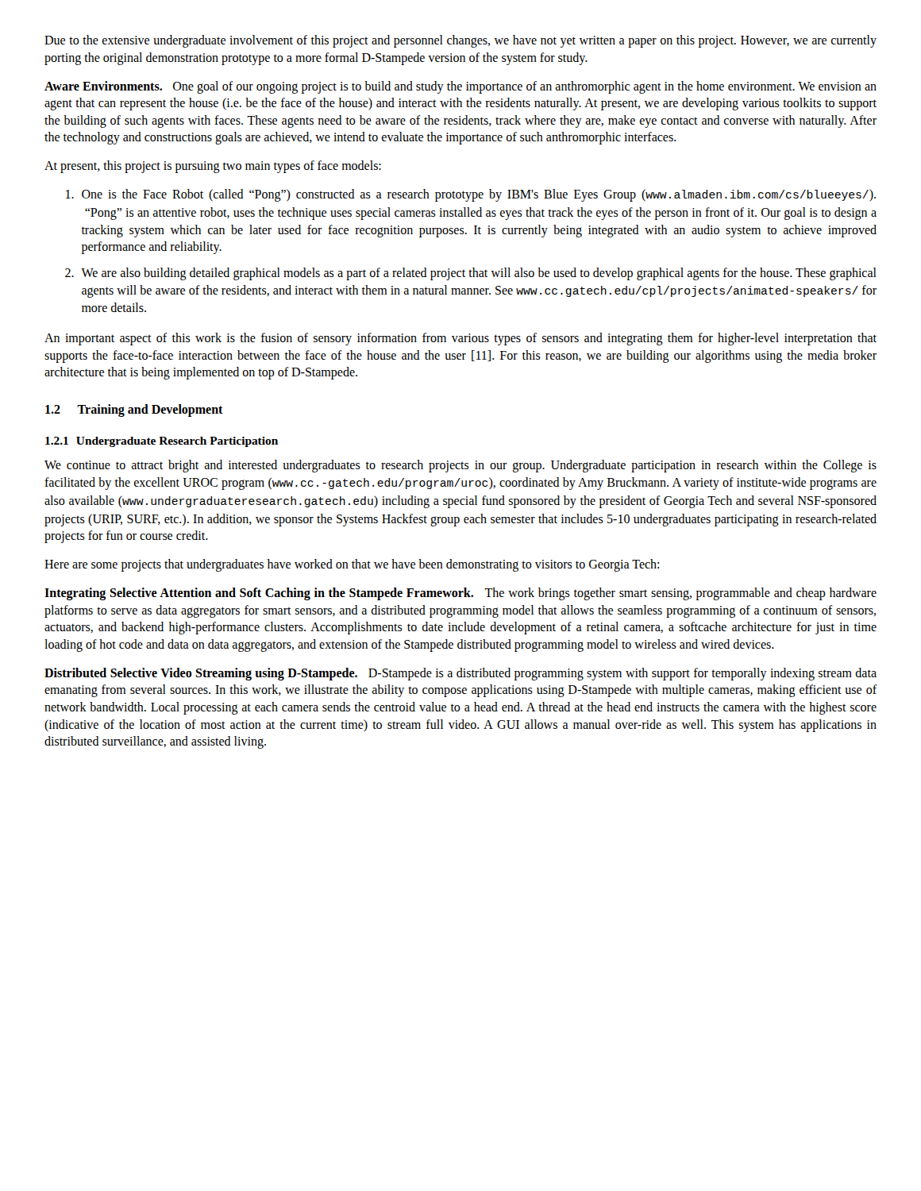Due to the extensive undergraduate involvement of this project and personnel changes, we have not yet written a paper on this project. However, we are currently porting the original demonstration prototype to a more formal D-Stampede version of the system for study.
Aware Environments. One goal of our ongoing project is to build and study the importance of an anthromorphic agent in the home environment. We envision an agent that can represent the house (i.e. be the face of the house) and interact with the residents naturally. At present, we are developing various toolkits to support the building of such agents with faces. These agents need to be aware of the residents, track where they are, make eye contact and converse with naturally. After the technology and constructions goals are achieved, we intend to evaluate the importance of such anthromorphic interfaces.
At present, this project is pursuing two main types of face models:
One is the Face Robot (called “Pong”) constructed as a research prototype by IBM's Blue Eyes Group (www.almaden.ibm.com/cs/blueeyes/). “Pong” is an attentive robot, uses the technique uses special cameras installed as eyes that track the eyes of the person in front of it. Our goal is to design a tracking system which can be later used for face recognition purposes. It is currently being integrated with an audio system to achieve improved performance and reliability.
We are also building detailed graphical models as a part of a related project that will also be used to develop graphical agents for the house. These graphical agents will be aware of the residents, and interact with them in a natural manner. See www.cc.gatech.edu/cpl/projects/animated-speakers/ for more details.
An important aspect of this work is the fusion of sensory information from various types of sensors and integrating them for higher-level interpretation that supports the face-to-face interaction between the face of the house and the user [11]. For this reason, we are building our algorithms using the media broker architecture that is being implemented on top of D-Stampede.
1.2 Training and Development
1.2.1 Undergraduate Research Participation
We continue to attract bright and interested undergraduates to research projects in our group. Undergraduate participation in research within the College is facilitated by the excellent UROC program (www.cc.-gatech.edu/program/uroc), coordinated by Amy Bruckmann. A variety of institute-wide programs are also available (www.undergraduateresearch.gatech.edu) including a special fund sponsored by the president of Georgia Tech and several NSF-sponsored projects (URIP, SURF, etc.). In addition, we sponsor the Systems Hackfest group each semester that includes 5-10 undergraduates participating in research-related projects for fun or course credit.
Here are some projects that undergraduates have worked on that we have been demonstrating to visitors to Georgia Tech:
Integrating Selective Attention and Soft Caching in the Stampede Framework. The work brings together smart sensing, programmable and cheap hardware platforms to serve as data aggregators for smart sensors, and a distributed programming model that allows the seamless programming of a continuum of sensors, actuators, and backend high-performance clusters. Accomplishments to date include development of a retinal camera, a softcache architecture for just in time loading of hot code and data on data aggregators, and extension of the Stampede distributed programming model to wireless and wired devices.
Distributed Selective Video Streaming using D-Stampede. D-Stampede is a distributed programming system with support for temporally indexing stream data emanating from several sources. In this work, we illustrate the ability to compose applications using D-Stampede with multiple cameras, making efficient use of network bandwidth. Local processing at each camera sends the centroid value to a head end. A thread at the head end instructs the camera with the highest score (indicative of the location of most action at the current time) to stream full video. A GUI allows a manual over-ride as well. This system has applications in distributed surveillance, and assisted living.